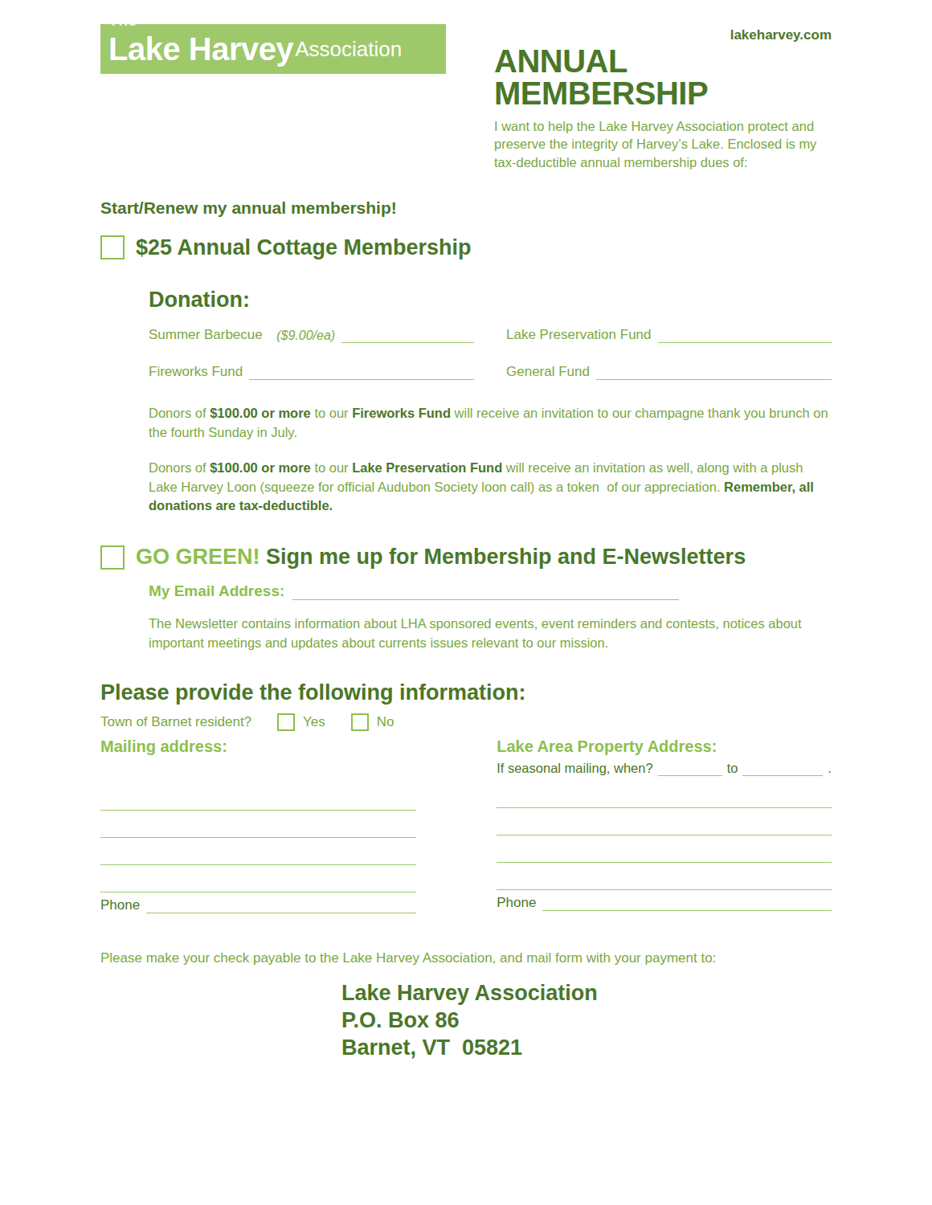The Lake Harvey Association
lakeharvey.com
ANNUAL MEMBERSHIP
I want to help the Lake Harvey Association protect and preserve the integrity of Harvey’s Lake. Enclosed is my tax-deductible annual membership dues of:
Start/Renew my annual membership!
$25 Annual Cottage Membership
Donation:
Summer Barbecue ($9.00/ea)
Lake Preservation Fund
Fireworks Fund
General Fund
Donors of $100.00 or more to our Fireworks Fund will receive an invitation to our champagne thank you brunch on the fourth Sunday in July.
Donors of $100.00 or more to our Lake Preservation Fund will receive an invitation as well, along with a plush Lake Harvey Loon (squeeze for official Audubon Society loon call) as a token of our appreciation. Remember, all donations are tax-deductible.
GO GREEN! Sign me up for Membership and E-Newsletters
My Email Address:
The Newsletter contains information about LHA sponsored events, event reminders and contests, notices about important meetings and updates about currents issues relevant to our mission.
Please provide the following information:
Town of Barnet resident? Yes No
Mailing address:
Phone
Lake Area Property Address:
If seasonal mailing, when? to .
Phone
Please make your check payable to the Lake Harvey Association, and mail form with your payment to:
Lake Harvey Association
P.O. Box 86
Barnet, VT 05821